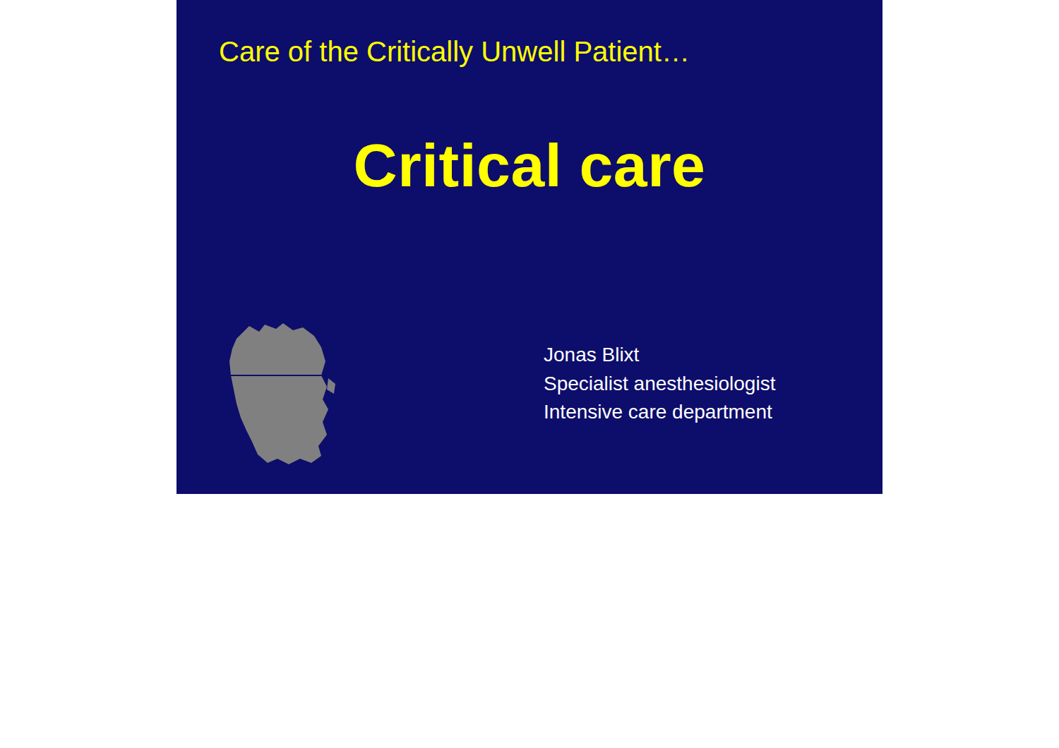Care of the Critically Unwell Patient…
Critical care
Jonas Blixt
Specialist anesthesiologist
Intensive care department